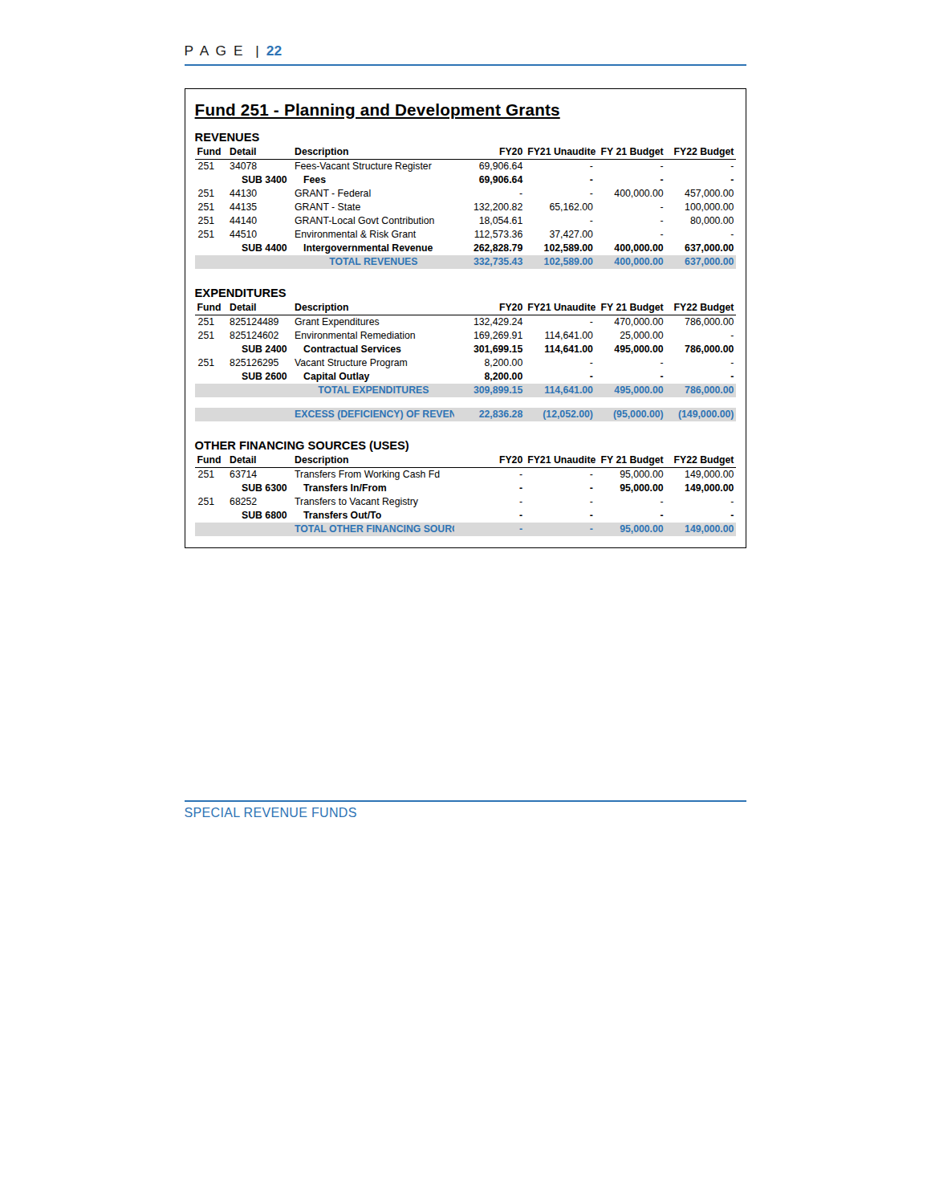P A G E | 22
Fund 251 - Planning and Development Grants
REVENUES
| Fund | Detail | Description | FY20 | FY21 Unaudited | FY 21 Budget | FY22 Budget |
| --- | --- | --- | --- | --- | --- | --- |
| 251 | 34078 | Fees-Vacant Structure Register | 69,906.64 | - | - | - |
| | SUB 3400 | Fees | 69,906.64 | - | - | - |
| 251 | 44130 | GRANT - Federal | - | - | 400,000.00 | 457,000.00 |
| 251 | 44135 | GRANT - State | 132,200.82 | 65,162.00 | - | 100,000.00 |
| 251 | 44140 | GRANT-Local Govt Contribution | 18,054.61 | - | - | 80,000.00 |
| 251 | 44510 | Environmental & Risk Grant | 112,573.36 | 37,427.00 | - | - |
| | SUB 4400 | Intergovernmental Revenue | 262,828.79 | 102,589.00 | 400,000.00 | 637,000.00 |
| | | TOTAL REVENUES | 332,735.43 | 102,589.00 | 400,000.00 | 637,000.00 |
EXPENDITURES
| Fund | Detail | Description | FY20 | FY21 Unaudited | FY 21 Budget | FY22 Budget |
| --- | --- | --- | --- | --- | --- | --- |
| 251 | 825124489 | Grant Expenditures | 132,429.24 | - | 470,000.00 | 786,000.00 |
| 251 | 825124602 | Environmental Remediation | 169,269.91 | 114,641.00 | 25,000.00 | - |
| | SUB 2400 | Contractual Services | 301,699.15 | 114,641.00 | 495,000.00 | 786,000.00 |
| 251 | 825126295 | Vacant Structure Program | 8,200.00 | - | - | - |
| | SUB 2600 | Capital Outlay | 8,200.00 | - | - | - |
| | | TOTAL EXPENDITURES | 309,899.15 | 114,641.00 | 495,000.00 | 786,000.00 |
| | | EXCESS (DEFICIENCY) OF REVENUES OVER EXPENDITURES | 22,836.28 | (12,052.00) | (95,000.00) | (149,000.00) |
OTHER FINANCING SOURCES (USES)
| Fund | Detail | Description | FY20 | FY21 Unaudited | FY 21 Budget | FY22 Budget |
| --- | --- | --- | --- | --- | --- | --- |
| 251 | 63714 | Transfers From Working Cash Fd | - | - | 95,000.00 | 149,000.00 |
| | SUB 6300 | Transfers In/From | - | - | 95,000.00 | 149,000.00 |
| 251 | 68252 | Transfers to Vacant Registry | - | - | - | - |
| | SUB 6800 | Transfers Out/To | - | - | - | - |
| | | TOTAL OTHER FINANCING SOURCES | - | - | 95,000.00 | 149,000.00 |
SPECIAL REVENUE FUNDS